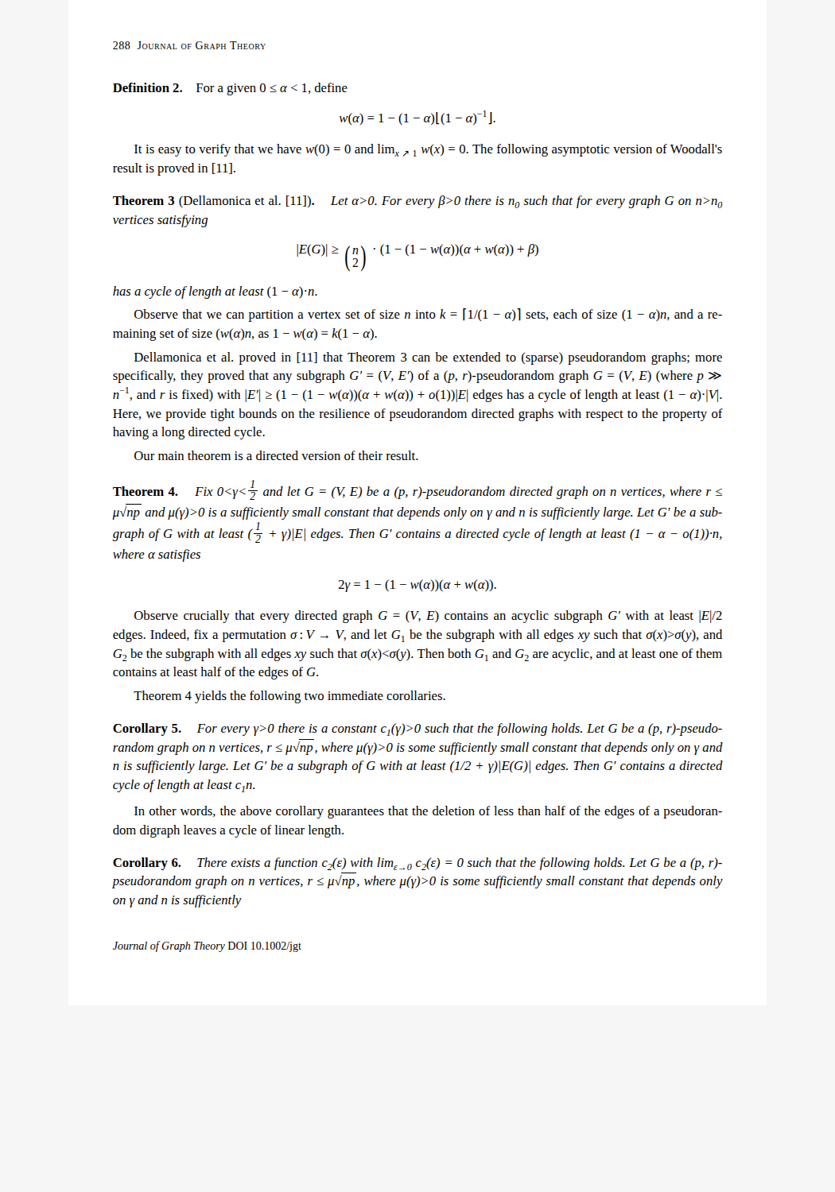288 Journal of Graph Theory
Definition 2. For a given 0 ≤ α < 1, define
w(α) = 1 − (1 − α)⌊(1 − α)−1⌋.
It is easy to verify that we have w(0) = 0 and limx ↗ 1 w(x) = 0. The following asymptotic version of Woodall's result is proved in [11].
Theorem 3 (Dellamonica et al. [11]). Let α>0. For every β>0 there is n0 such that for every graph G on n>n0 vertices satisfying
|E(G)| ≥ (n 2) · (1 − (1 − w(α))(α + w(α)) + β)
has a cycle of length at least (1 − α)·n.
Observe that we can partition a vertex set of size n into k = ⌈1/(1 − α)⌉ sets, each of size (1 − α)n, and a remaining set of size (w(α)n, as 1 − w(α) = k(1 − α).
Dellamonica et al. proved in [11] that Theorem 3 can be extended to (sparse) pseudorandom graphs; more specifically, they proved that any subgraph G′ = (V, E′) of a (p, r)-pseudorandom graph G = (V, E) (where p ≫ n−1, and r is fixed) with |E′| ≥ (1 − (1 − w(α))(α + w(α)) + o(1))|E| edges has a cycle of length at least (1 − α)·|V|. Here, we provide tight bounds on the resilience of pseudorandom directed graphs with respect to the property of having a long directed cycle.
Our main theorem is a directed version of their result.
Theorem 4. Fix 0<γ<12 and let G = (V, E) be a (p, r)-pseudorandom directed graph on n vertices, where r ≤ μ√np and μ(γ)>0 is a sufficiently small constant that depends only on γ and n is sufficiently large. Let G′ be a subgraph of G with at least (12 + γ)|E| edges. Then G′ contains a directed cycle of length at least (1 − α − o(1))·n, where α satisfies
2γ = 1 − (1 − w(α))(α + w(α)).
Observe crucially that every directed graph G = (V, E) contains an acyclic subgraph G′ with at least |E|/2 edges. Indeed, fix a permutation σ : V → V, and let G1 be the subgraph with all edges xy such that σ(x)>σ(y), and G2 be the subgraph with all edges xy such that σ(x)<σ(y). Then both G1 and G2 are acyclic, and at least one of them contains at least half of the edges of G.
Theorem 4 yields the following two immediate corollaries.
Corollary 5. For every γ>0 there is a constant c1(γ)>0 such that the following holds. Let G be a (p, r)-pseudorandom graph on n vertices, r ≤ μ√np, where μ(γ)>0 is some sufficiently small constant that depends only on γ and n is sufficiently large. Let G′ be a subgraph of G with at least (1/2 + γ)|E(G)| edges. Then G′ contains a directed cycle of length at least c1n.
In other words, the above corollary guarantees that the deletion of less than half of the edges of a pseudorandom digraph leaves a cycle of linear length.
Corollary 6. There exists a function c2(ε) with limε→0 c2(ε) = 0 such that the following holds. Let G be a (p, r)-pseudorandom graph on n vertices, r ≤ μ√np, where μ(γ)>0 is some sufficiently small constant that depends only on γ and n is sufficiently
Journal of Graph Theory DOI 10.1002/jgt